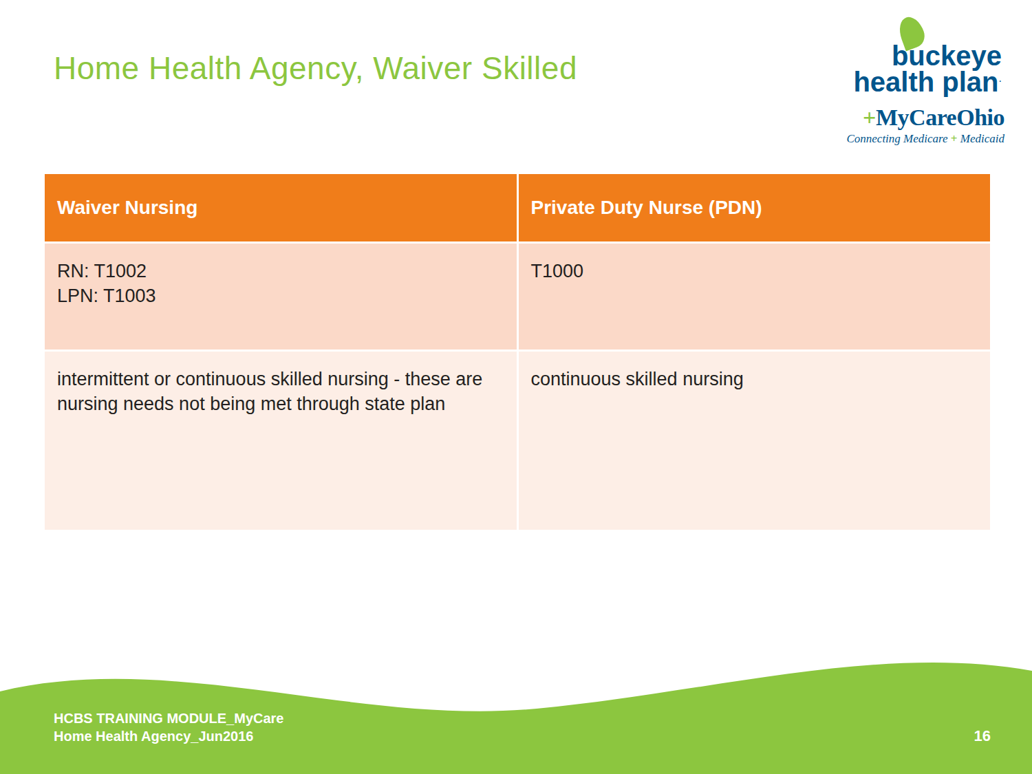Home Health Agency, Waiver Skilled
buckeye
health plan.
+MyCareOhio
Connecting Medicare + Medicaid
| Waiver Nursing | Private Duty Nurse (PDN) |
| --- | --- |
| RN: T1002 LPN: T1003 | T1000 |
| intermittent or continuous skilled nursing - these are nursing needs not being met through state plan | continuous skilled nursing |
HCBS TRAINING MODULE_MyCare
Home Health Agency_Jun2016
16